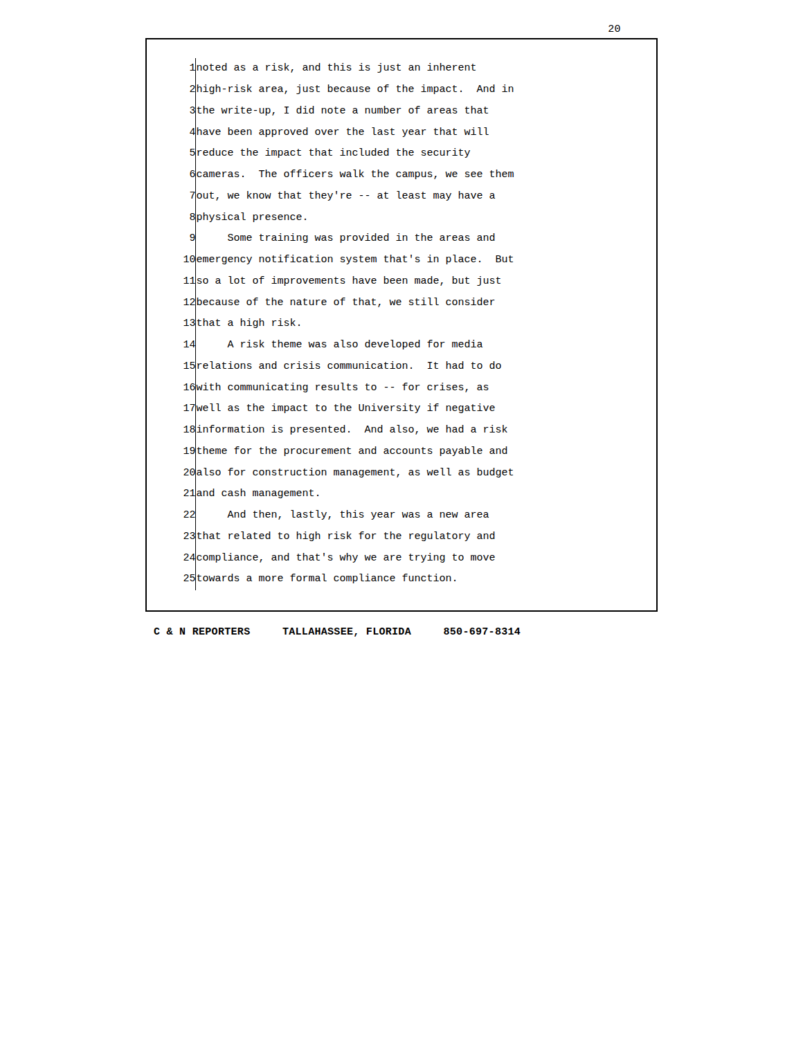20
| 1 2 3 4 5 6 7 8 9 10 11 12 13 14 15 16 17 18 19 20 21 22 23 24 25 | noted as a risk, and this is just an inherent high-risk area, just because of the impact. And in the write-up, I did note a number of areas that have been approved over the last year that will reduce the impact that included the security cameras. The officers walk the campus, we see them out, we know that they're -- at least may have a physical presence. Some training was provided in the areas and emergency notification system that's in place. But so a lot of improvements have been made, but just because of the nature of that, we still consider that a high risk. A risk theme was also developed for media relations and crisis communication. It had to do with communicating results to -- for crises, as well as the impact to the University if negative information is presented. And also, we had a risk theme for the procurement and accounts payable and also for construction management, as well as budget and cash management. And then, lastly, this year was a new area that related to high risk for the regulatory and compliance, and that's why we are trying to move towards a more formal compliance function. |
C & N REPORTERS TALLAHASSEE, FLORIDA 850-697-8314